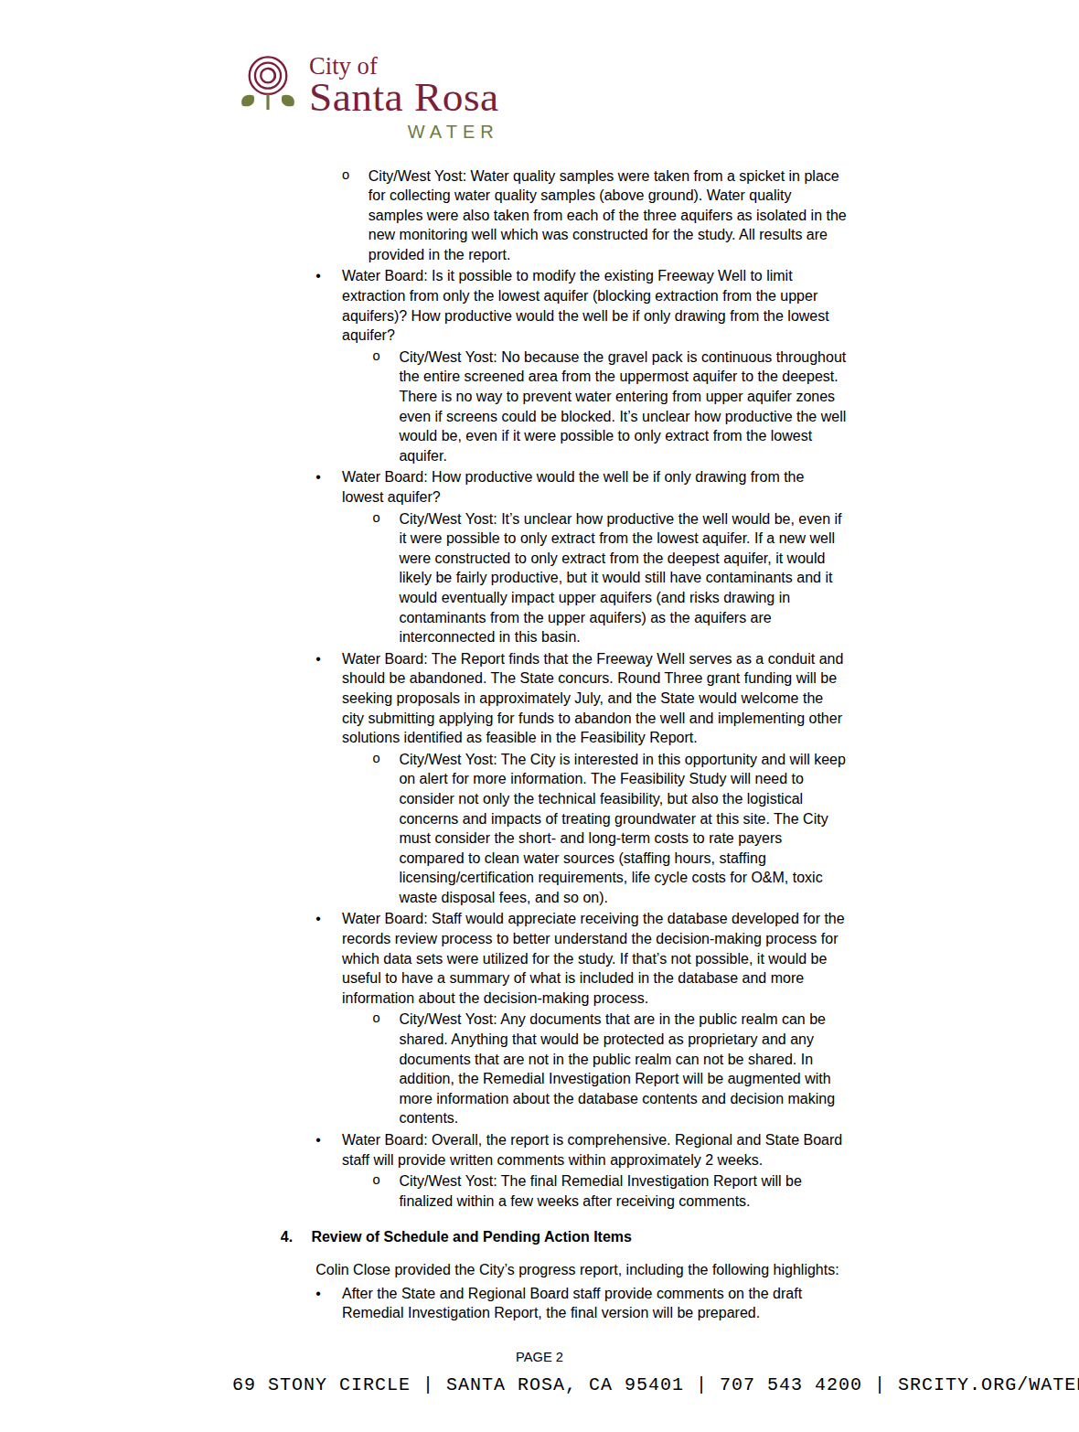City of
Santa Rosa
WATER
City/West Yost: Water quality samples were taken from a spicket in place for collecting water quality samples (above ground). Water quality samples were also taken from each of the three aquifers as isolated in the new monitoring well which was constructed for the study. All results are provided in the report.
Water Board: Is it possible to modify the existing Freeway Well to limit extraction from only the lowest aquifer (blocking extraction from the upper aquifers)? How productive would the well be if only drawing from the lowest aquifer?
City/West Yost: No because the gravel pack is continuous throughout the entire screened area from the uppermost aquifer to the deepest. There is no way to prevent water entering from upper aquifer zones even if screens could be blocked. It’s unclear how productive the well would be, even if it were possible to only extract from the lowest aquifer.
Water Board: How productive would the well be if only drawing from the lowest aquifer?
City/West Yost: It’s unclear how productive the well would be, even if it were possible to only extract from the lowest aquifer. If a new well were constructed to only extract from the deepest aquifer, it would likely be fairly productive, but it would still have contaminants and it would eventually impact upper aquifers (and risks drawing in contaminants from the upper aquifers) as the aquifers are interconnected in this basin.
Water Board: The Report finds that the Freeway Well serves as a conduit and should be abandoned. The State concurs. Round Three grant funding will be seeking proposals in approximately July, and the State would welcome the city submitting applying for funds to abandon the well and implementing other solutions identified as feasible in the Feasibility Report.
City/West Yost: The City is interested in this opportunity and will keep on alert for more information. The Feasibility Study will need to consider not only the technical feasibility, but also the logistical concerns and impacts of treating groundwater at this site. The City must consider the short- and long-term costs to rate payers compared to clean water sources (staffing hours, staffing licensing/certification requirements, life cycle costs for O&M, toxic waste disposal fees, and so on).
Water Board: Staff would appreciate receiving the database developed for the records review process to better understand the decision-making process for which data sets were utilized for the study. If that’s not possible, it would be useful to have a summary of what is included in the database and more information about the decision-making process.
City/West Yost: Any documents that are in the public realm can be shared. Anything that would be protected as proprietary and any documents that are not in the public realm can not be shared. In addition, the Remedial Investigation Report will be augmented with more information about the database contents and decision making contents.
Water Board: Overall, the report is comprehensive. Regional and State Board staff will provide written comments within approximately 2 weeks.
City/West Yost: The final Remedial Investigation Report will be finalized within a few weeks after receiving comments.
Review of Schedule and Pending Action Items
Colin Close provided the City’s progress report, including the following highlights:
After the State and Regional Board staff provide comments on the draft Remedial Investigation Report, the final version will be prepared.
PAGE 2
69 STONY CIRCLE | SANTA ROSA, CA 95401 | 707 543 4200 | SRCITY.ORG/WATER